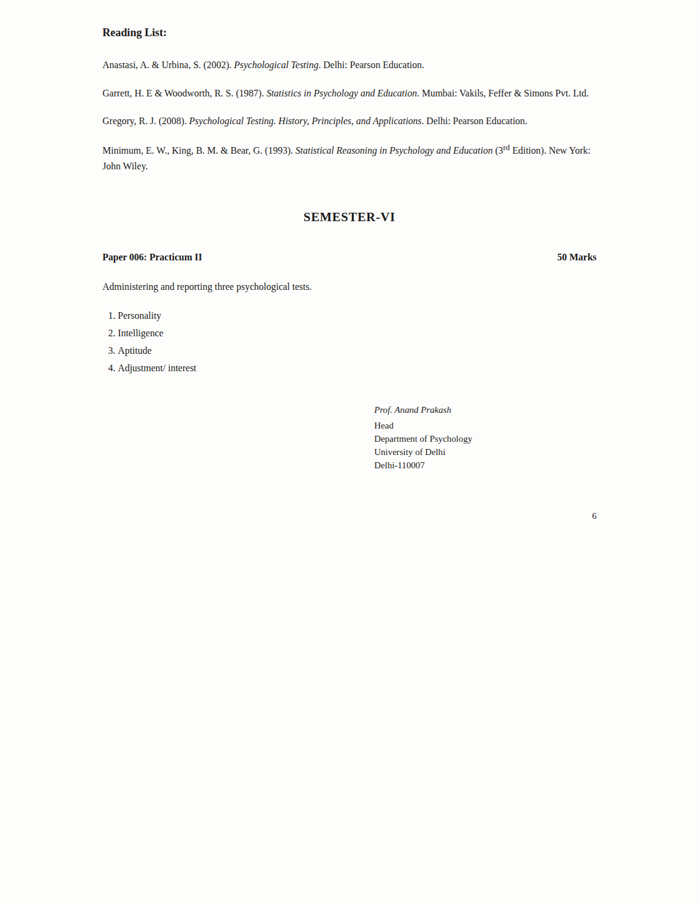Reading List:
Anastasi, A. & Urbina, S. (2002). Psychological Testing. Delhi: Pearson Education.
Garrett, H. E & Woodworth, R. S. (1987). Statistics in Psychology and Education. Mumbai: Vakils, Feffer & Simons Pvt. Ltd.
Gregory, R. J. (2008). Psychological Testing. History, Principles, and Applications. Delhi: Pearson Education.
Minimum, E. W., King, B. M. & Bear, G. (1993). Statistical Reasoning in Psychology and Education (3rd Edition). New York: John Wiley.
SEMESTER-VI
Paper 006: Practicum II 50 Marks
Administering and reporting three psychological tests.
Personality
Intelligence
Aptitude
Adjustment/ interest
Prof. Anand Prakash
Head
Department of Psychology
University of Delhi
Delhi-110007
6